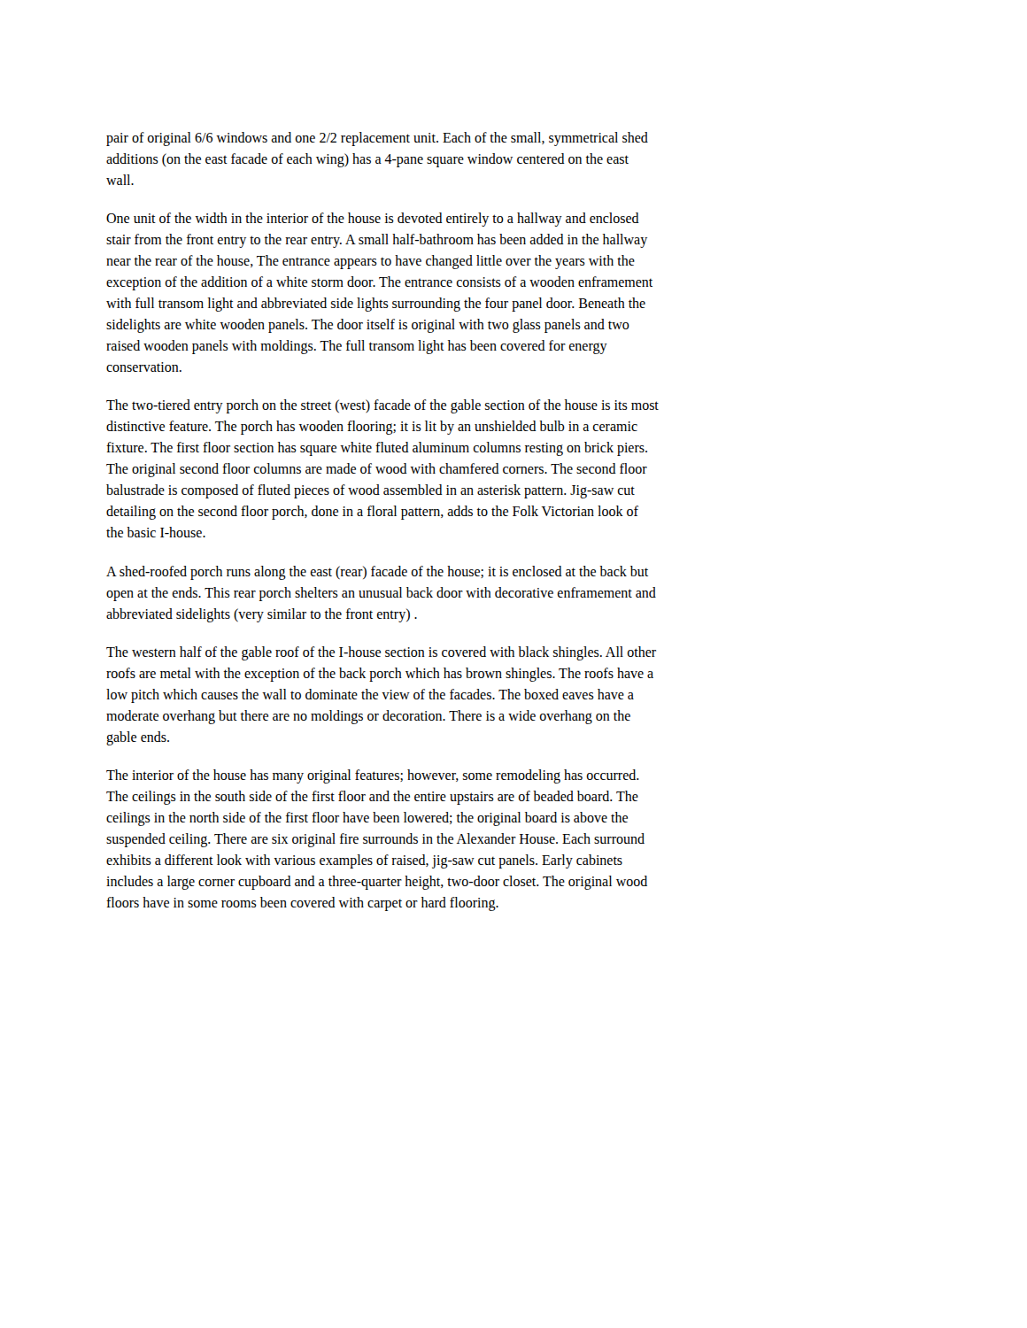pair of original 6/6 windows and one 2/2 replacement unit. Each of the small, symmetrical shed additions (on the east facade of each wing) has a 4-pane square window centered on the east wall.
One unit of the width in the interior of the house is devoted entirely to a hallway and enclosed stair from the front entry to the rear entry. A small half-bathroom has been added in the hallway near the rear of the house, The entrance appears to have changed little over the years with the exception of the addition of a white storm door. The entrance consists of a wooden enframement with full transom light and abbreviated side lights surrounding the four panel door. Beneath the sidelights are white wooden panels. The door itself is original with two glass panels and two raised wooden panels with moldings. The full transom light has been covered for energy conservation.
The two-tiered entry porch on the street (west) facade of the gable section of the house is its most distinctive feature. The porch has wooden flooring; it is lit by an unshielded bulb in a ceramic fixture. The first floor section has square white fluted aluminum columns resting on brick piers. The original second floor columns are made of wood with chamfered corners. The second floor balustrade is composed of fluted pieces of wood assembled in an asterisk pattern. Jig-saw cut detailing on the second floor porch, done in a floral pattern, adds to the Folk Victorian look of the basic I-house.
A shed-roofed porch runs along the east (rear) facade of the house; it is enclosed at the back but open at the ends. This rear porch shelters an unusual back door with decorative enframement and abbreviated sidelights (very similar to the front entry) .
The western half of the gable roof of the I-house section is covered with black shingles. All other roofs are metal with the exception of the back porch which has brown shingles. The roofs have a low pitch which causes the wall to dominate the view of the facades. The boxed eaves have a moderate overhang but there are no moldings or decoration. There is a wide overhang on the gable ends.
The interior of the house has many original features; however, some remodeling has occurred. The ceilings in the south side of the first floor and the entire upstairs are of beaded board. The ceilings in the north side of the first floor have been lowered; the original board is above the suspended ceiling. There are six original fire surrounds in the Alexander House. Each surround exhibits a different look with various examples of raised, jig-saw cut panels. Early cabinets includes a large corner cupboard and a three-quarter height, two-door closet. The original wood floors have in some rooms been covered with carpet or hard flooring.